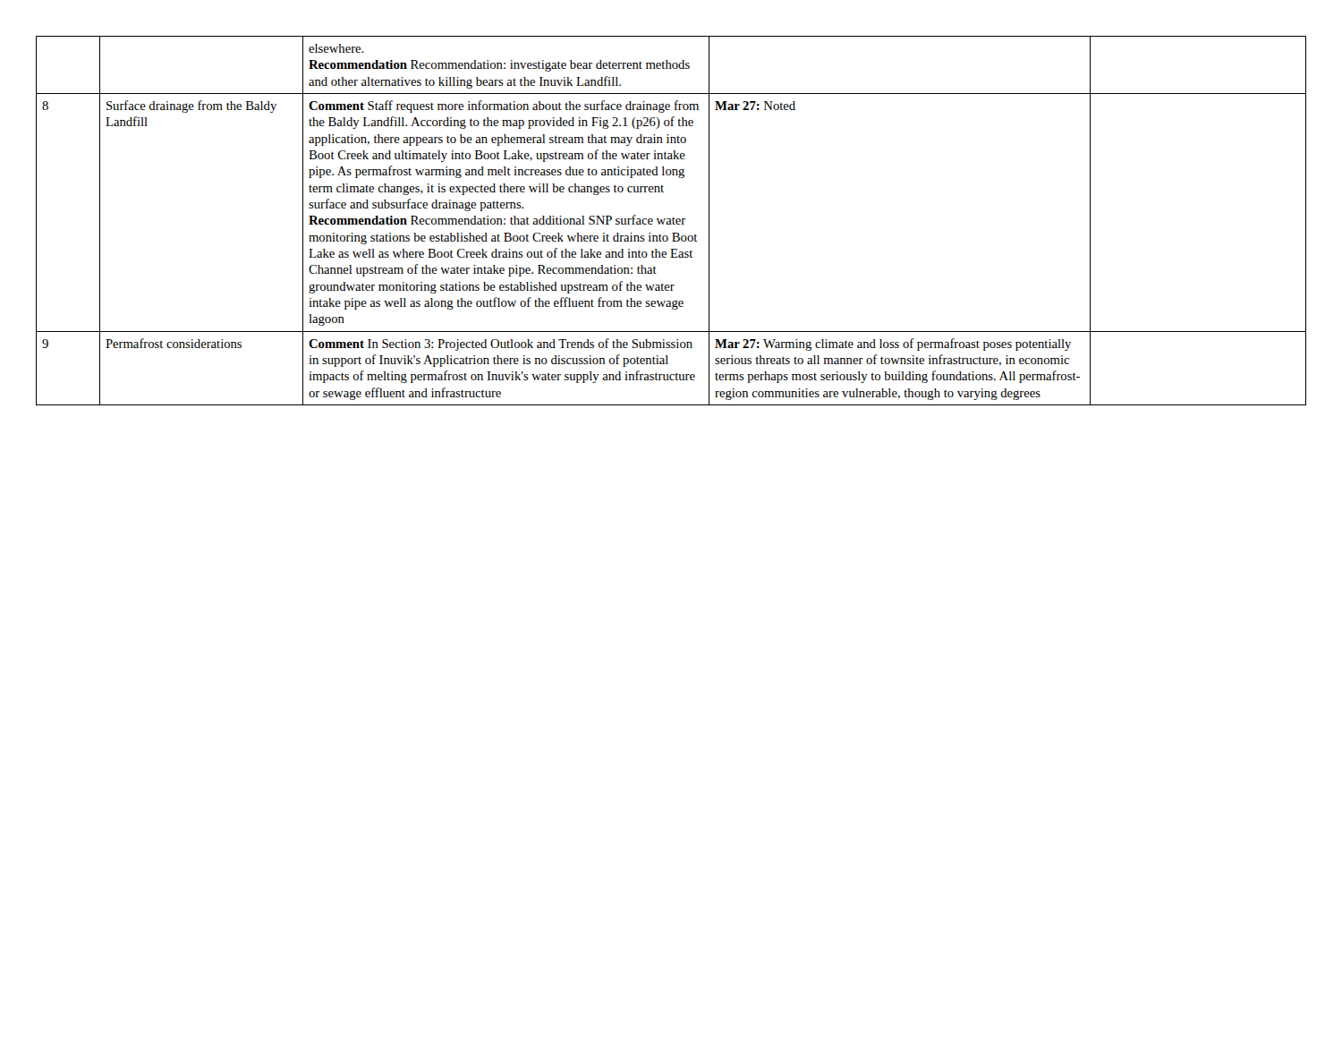| | | elsewhere. Recommendation Recommendation: investigate bear deterrent methods and other alternatives to killing bears at the Inuvik Landfill. | | |
| 8 | Surface drainage from the Baldy Landfill | Comment Staff request more information about the surface drainage from the Baldy Landfill. According to the map provided in Fig 2.1 (p26) of the application, there appears to be an ephemeral stream that may drain into Boot Creek and ultimately into Boot Lake, upstream of the water intake pipe. As permafrost warming and melt increases due to anticipated long term climate changes, it is expected there will be changes to current surface and subsurface drainage patterns. Recommendation Recommendation: that additional SNP surface water monitoring stations be established at Boot Creek where it drains into Boot Lake as well as where Boot Creek drains out of the lake and into the East Channel upstream of the water intake pipe. Recommendation: that groundwater monitoring stations be established upstream of the water intake pipe as well as along the outflow of the effluent from the sewage lagoon | Mar 27: Noted | |
| 9 | Permafrost considerations | Comment In Section 3: Projected Outlook and Trends of the Submission in support of Inuvik's Applicatrion there is no discussion of potential impacts of melting permafrost on Inuvik's water supply and infrastructure or sewage effluent and infrastructure | Mar 27: Warming climate and loss of permafroast poses potentially serious threats to all manner of townsite infrastructure, in economic terms perhaps most seriously to building foundations. All permafrost-region communities are vulnerable, though to varying degrees | |